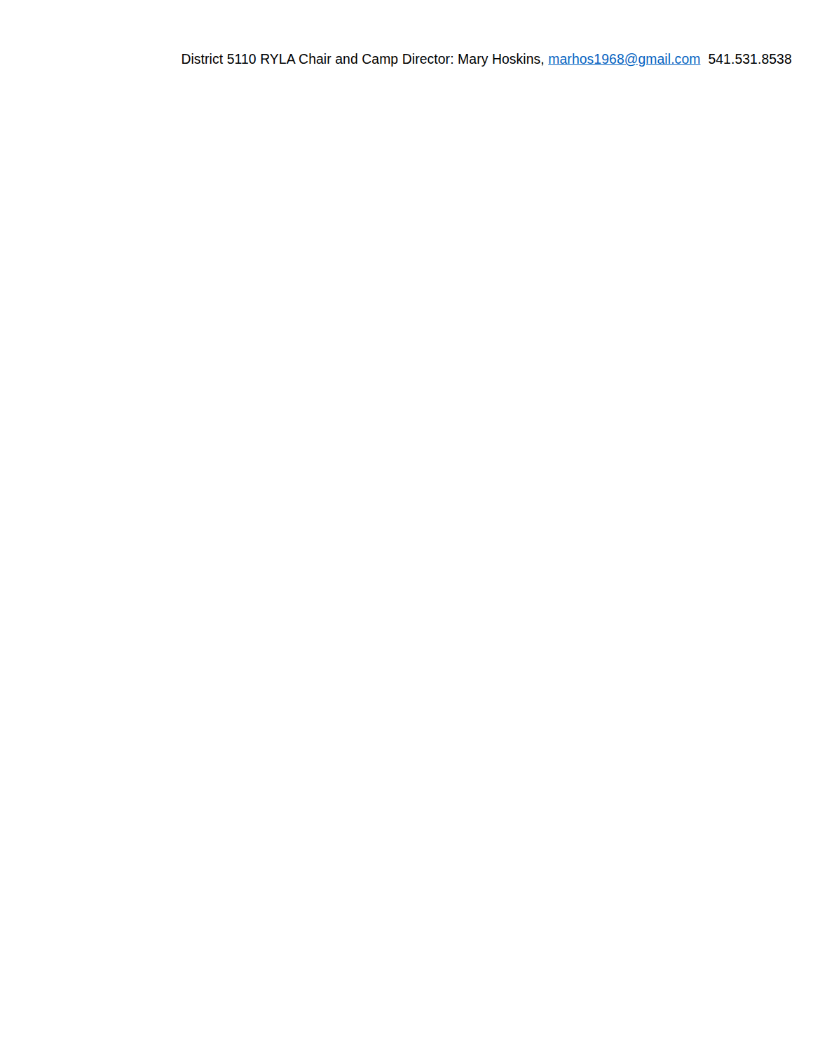District 5110 RYLA Chair and Camp Director: Mary Hoskins, marhos1968@gmail.com 541.531.8538